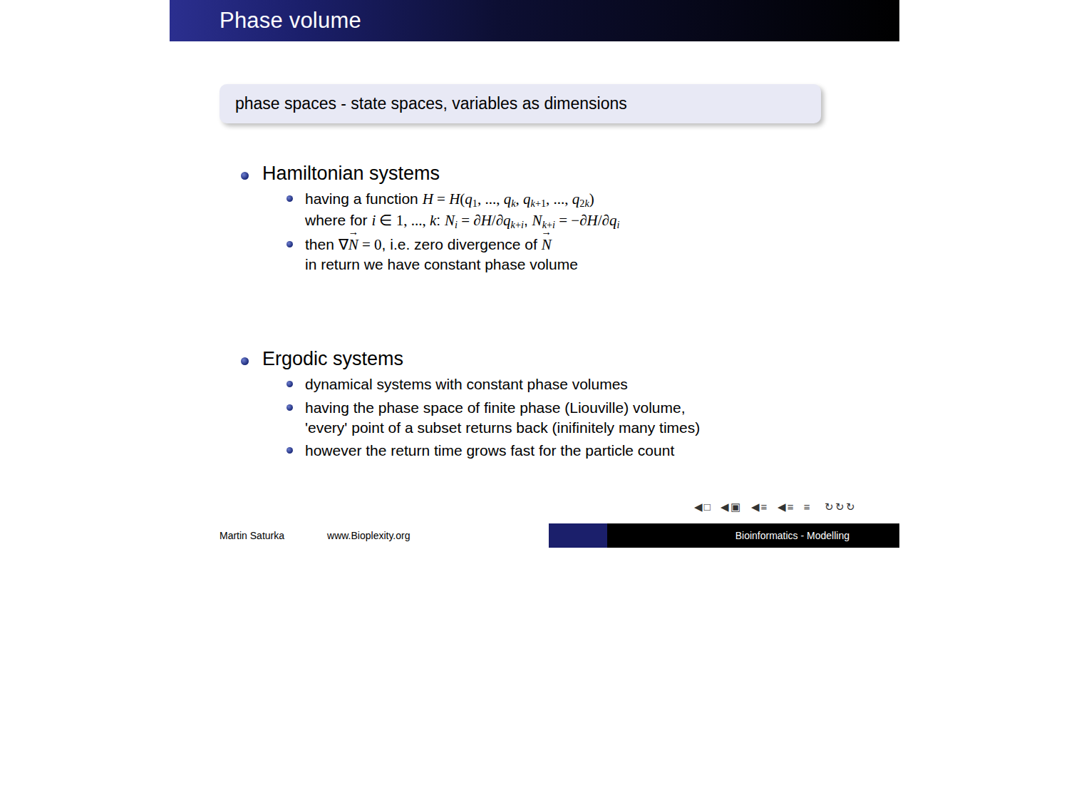Phase volume
phase spaces - state spaces, variables as dimensions
Hamiltonian systems
having a function H = H(q1, ..., qk, qk+1, ..., q2k)
where for i ∈ 1, ..., k: Ni = ∂H/∂qk+i, Nk+i = −∂H/∂qi
then ∇N = 0, i.e. zero divergence of N
in return we have constant phase volume
Ergodic systems
dynamical systems with constant phase volumes
having the phase space of finite phase (Liouville) volume,
'every' point of a subset returns back (inifinitely many times)
however the return time grows fast for the particle count
◀□ ◀▣ ◀≡ ◀≡ ≡ ↻↻↻
Martin Saturka www.Bioplexity.org
Bioinformatics - Modelling